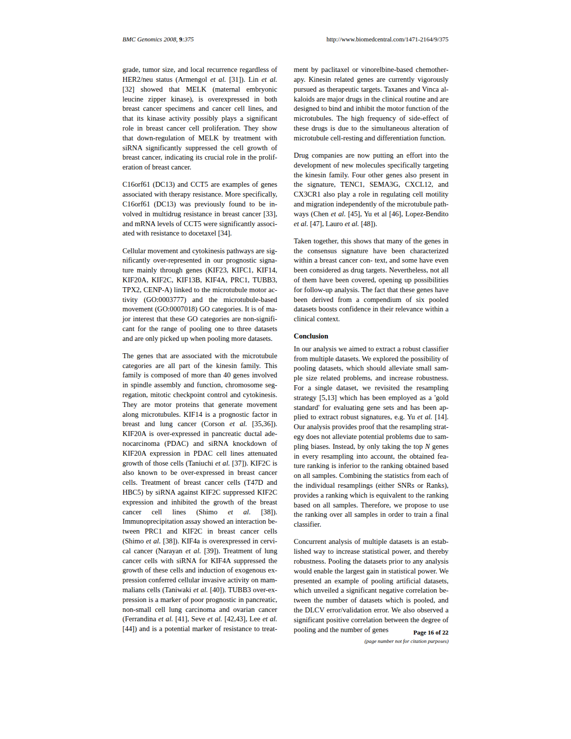BMC Genomics 2008, 9:375
http://www.biomedcentral.com/1471-2164/9/375
grade, tumor size, and local recurrence regardless of HER2/neu status (Armengol et al. [31]). Lin et al. [32] showed that MELK (maternal embryonic leucine zipper kinase), is overexpressed in both breast cancer specimens and cancer cell lines, and that its kinase activity possibly plays a significant role in breast cancer cell proliferation. They show that down-regulation of MELK by treatment with siRNA significantly suppressed the cell growth of breast cancer, indicating its crucial role in the proliferation of breast cancer.
C16orf61 (DC13) and CCT5 are examples of genes associated with therapy resistance. More specifically, C16orf61 (DC13) was previously found to be involved in multidrug resistance in breast cancer [33], and mRNA levels of CCT5 were significantly associated with resistance to docetaxel [34].
Cellular movement and cytokinesis pathways are significantly over-represented in our prognostic signature mainly through genes (KIF23, KIFC1, KIF14, KIF20A, KIF2C, KIF13B, KIF4A, PRC1, TUBB3, TPX2, CENP-A) linked to the microtubule motor activity (GO:0003777) and the microtubule-based movement (GO:0007018) GO categories. It is of major interest that these GO categories are non-significant for the range of pooling one to three datasets and are only picked up when pooling more datasets.
The genes that are associated with the microtubule categories are all part of the kinesin family. This family is composed of more than 40 genes involved in spindle assembly and function, chromosome segregation, mitotic checkpoint control and cytokinesis. They are motor proteins that generate movement along microtubules. KIF14 is a prognostic factor in breast and lung cancer (Corson et al. [35,36]). KIF20A is over-expressed in pancreatic ductal adenocarcinoma (PDAC) and siRNA knockdown of KIF20A expression in PDAC cell lines attenuated growth of those cells (Taniuchi et al. [37]). KIF2C is also known to be over-expressed in breast cancer cells. Treatment of breast cancer cells (T47D and HBC5) by siRNA against KIF2C suppressed KIF2C expression and inhibited the growth of the breast cancer cell lines (Shimo et al. [38]). Immunoprecipitation assay showed an interaction between PRC1 and KIF2C in breast cancer cells (Shimo et al. [38]). KIF4a is overexpressed in cervical cancer (Narayan et al. [39]). Treatment of lung cancer cells with siRNA for KIF4A suppressed the growth of these cells and induction of exogenous expression conferred cellular invasive activity on mammalians cells (Taniwaki et al. [40]). TUBB3 over-expression is a marker of poor prognostic in pancreatic, non-small cell lung carcinoma and ovarian cancer (Ferrandina et al. [41], Seve et al. [42,43], Lee et al. [44]) and is a potential marker of resistance to treatment by paclitaxel or vinorelbine-based chemotherapy. Kinesin related genes are currently vigorously pursued as therapeutic targets. Taxanes and Vinca alkaloids are major drugs in the clinical routine and are designed to bind and inhibit the motor function of the microtubules. The high frequency of side-effect of these drugs is due to the simultaneous alteration of microtubule cell-resting and differentiation function.
Drug companies are now putting an effort into the development of new molecules specifically targeting the kinesin family. Four other genes also present in the signature, TENC1, SEMA3G, CXCL12, and CX3CR1 also play a role in regulating cell motility and migration independently of the microtubule pathways (Chen et al. [45], Yu et al [46], Lopez-Bendito et al. [47], Lauro et al. [48]).
Taken together, this shows that many of the genes in the consensus signature have been characterized within a breast cancer con- text, and some have even been considered as drug targets. Nevertheless, not all of them have been covered, opening up possibilities for follow-up analysis. The fact that these genes have been derived from a compendium of six pooled datasets boosts confidence in their relevance within a clinical context.
Conclusion
In our analysis we aimed to extract a robust classifier from multiple datasets. We explored the possibility of pooling datasets, which should alleviate small sample size related problems, and increase robustness. For a single dataset, we revisited the resampling strategy [5,13] which has been employed as a 'gold standard' for evaluating gene sets and has been applied to extract robust signatures, e.g. Yu et al. [14]. Our analysis provides proof that the resampling strategy does not alleviate potential problems due to sampling biases. Instead, by only taking the top N genes in every resampling into account, the obtained feature ranking is inferior to the ranking obtained based on all samples. Combining the statistics from each of the individual resamplings (either SNRs or Ranks), provides a ranking which is equivalent to the ranking based on all samples. Therefore, we propose to use the ranking over all samples in order to train a final classifier.
Concurrent analysis of multiple datasets is an established way to increase statistical power, and thereby robustness. Pooling the datasets prior to any analysis would enable the largest gain in statistical power. We presented an example of pooling artificial datasets, which unveiled a significant negative correlation between the number of datasets which is pooled, and the DLCV error/validation error. We also observed a significant positive correlation between the degree of pooling and the number of genes
Page 16 of 22
(page number not for citation purposes)